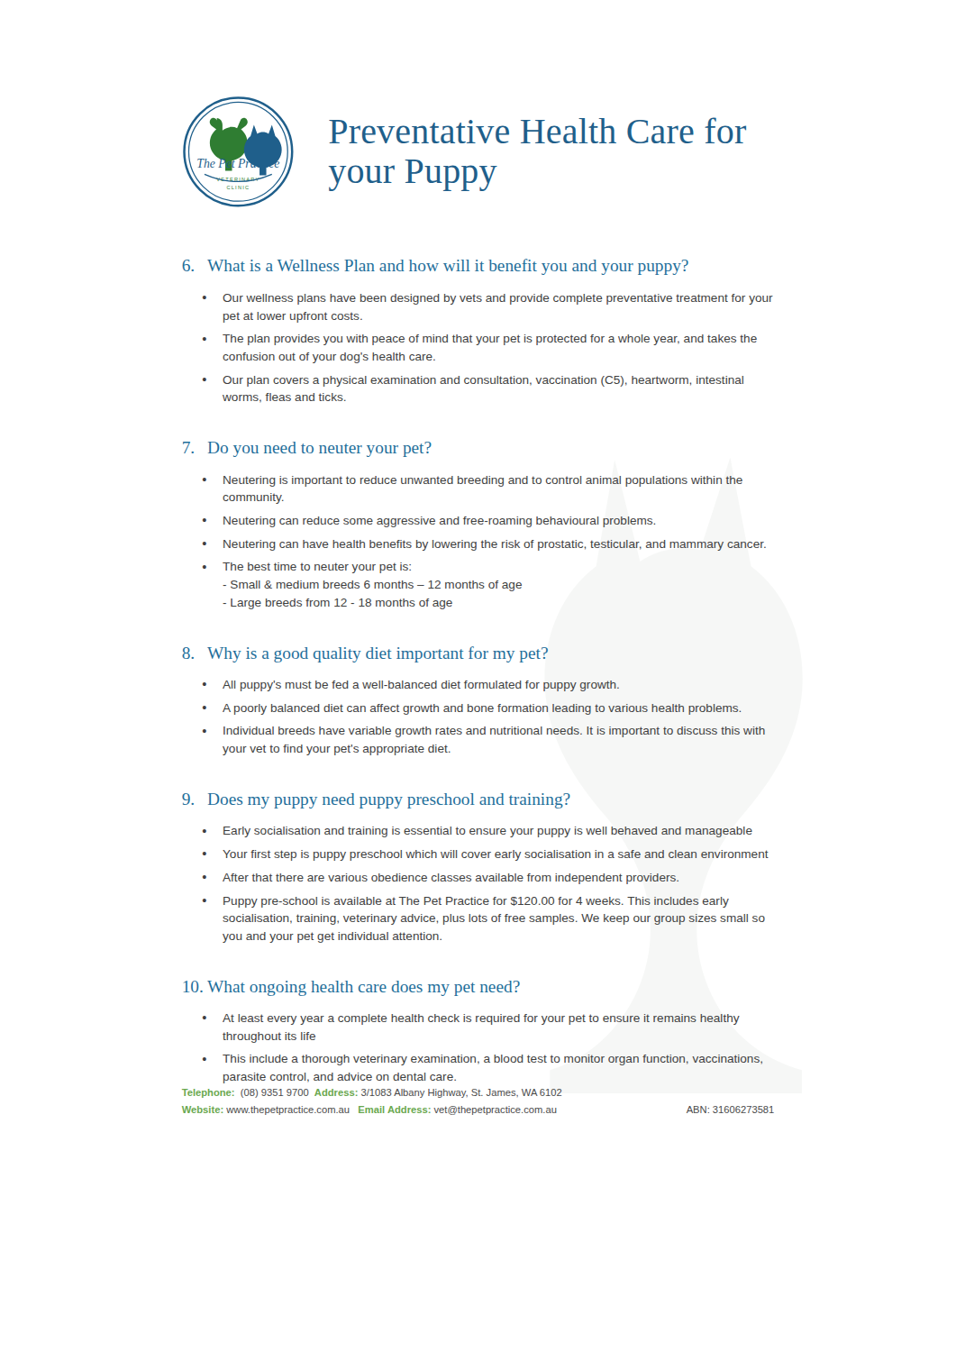The Pet Practice VETERINARY CLINIC
Preventative Health Care for your Puppy
6. What is a Wellness Plan and how will it benefit you and your puppy?
Our wellness plans have been designed by vets and provide complete preventative treatment for your pet at lower upfront costs.
The plan provides you with peace of mind that your pet is protected for a whole year, and takes the confusion out of your dog's health care.
Our plan covers a physical examination and consultation, vaccination (C5), heartworm, intestinal worms, fleas and ticks.
7. Do you need to neuter your pet?
Neutering is important to reduce unwanted breeding and to control animal populations within the community.
Neutering can reduce some aggressive and free-roaming behavioural problems.
Neutering can have health benefits by lowering the risk of prostatic, testicular, and mammary cancer.
The best time to neuter your pet is: - Small & medium breeds 6 months – 12 months of age - Large breeds from 12 - 18 months of age
8. Why is a good quality diet important for my pet?
All puppy's must be fed a well-balanced diet formulated for puppy growth.
A poorly balanced diet can affect growth and bone formation leading to various health problems.
Individual breeds have variable growth rates and nutritional needs. It is important to discuss this with your vet to find your pet's appropriate diet.
9. Does my puppy need puppy preschool and training?
Early socialisation and training is essential to ensure your puppy is well behaved and manageable
Your first step is puppy preschool which will cover early socialisation in a safe and clean environment
After that there are various obedience classes available from independent providers.
Puppy pre-school is available at The Pet Practice for $120.00 for 4 weeks. This includes early socialisation, training, veterinary advice, plus lots of free samples. We keep our group sizes small so you and your pet get individual attention.
10. What ongoing health care does my pet need?
At least every year a complete health check is required for your pet to ensure it remains healthy throughout its life
This include a thorough veterinary examination, a blood test to monitor organ function, vaccinations, parasite control, and advice on dental care.
Telephone: (08) 9351 9700 Address: 3/1083 Albany Highway, St. James, WA 6102
Website: www.thepetpractice.com.au Email Address: vet@thepetpractice.com.au
ABN: 31606273581